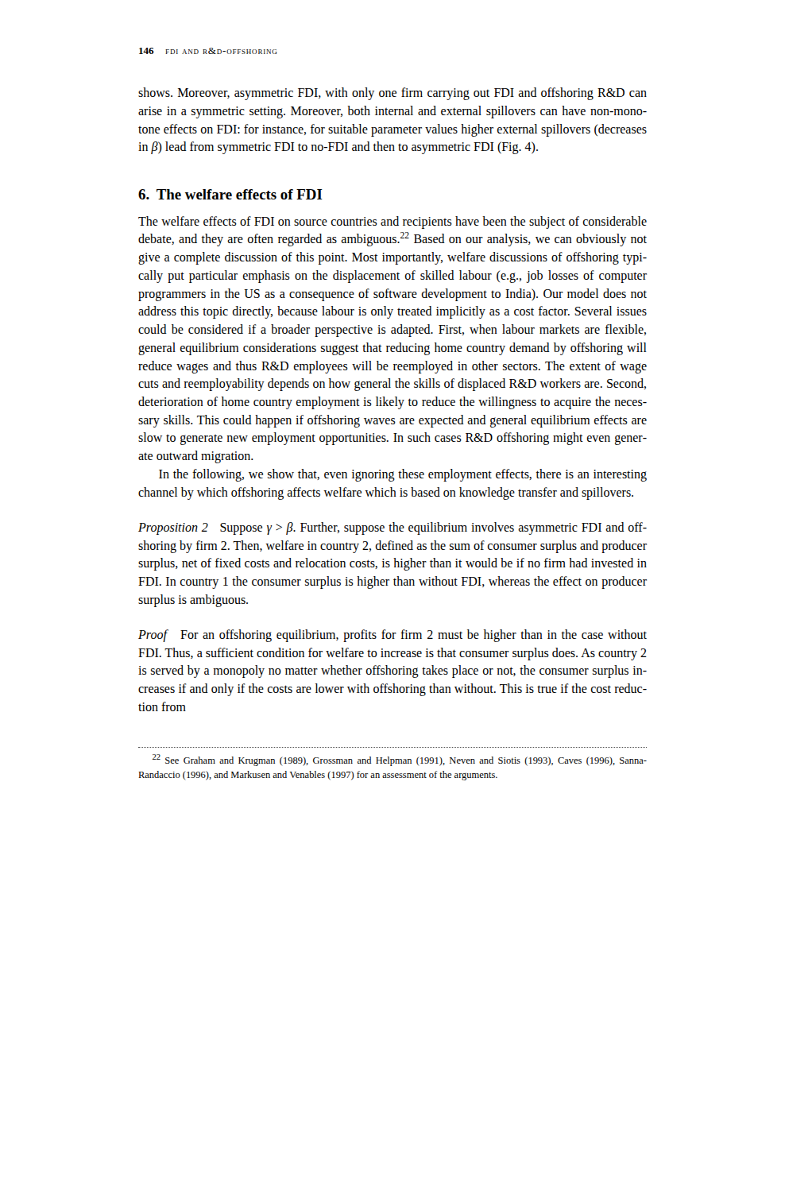146fdi and r&d-offshoring
shows. Moreover, asymmetric FDI, with only one firm carrying out FDI and offshoring R&D can arise in a symmetric setting. Moreover, both internal and external spillovers can have non-monotone effects on FDI: for instance, for suitable parameter values higher external spillovers (decreases in β) lead from symmetric FDI to no-FDI and then to asymmetric FDI (Fig. 4).
6. The welfare effects of FDI
The welfare effects of FDI on source countries and recipients have been the subject of considerable debate, and they are often regarded as ambiguous.22 Based on our analysis, we can obviously not give a complete discussion of this point. Most importantly, welfare discussions of offshoring typically put particular emphasis on the displacement of skilled labour (e.g., job losses of computer programmers in the US as a consequence of software development to India). Our model does not address this topic directly, because labour is only treated implicitly as a cost factor. Several issues could be considered if a broader perspective is adapted. First, when labour markets are flexible, general equilibrium considerations suggest that reducing home country demand by offshoring will reduce wages and thus R&D employees will be reemployed in other sectors. The extent of wage cuts and reemployability depends on how general the skills of displaced R&D workers are. Second, deterioration of home country employment is likely to reduce the willingness to acquire the necessary skills. This could happen if offshoring waves are expected and general equilibrium effects are slow to generate new employment opportunities. In such cases R&D offshoring might even generate outward migration.
In the following, we show that, even ignoring these employment effects, there is an interesting channel by which offshoring affects welfare which is based on knowledge transfer and spillovers.
Proposition 2 Suppose γ > β. Further, suppose the equilibrium involves asymmetric FDI and offshoring by firm 2. Then, welfare in country 2, defined as the sum of consumer surplus and producer surplus, net of fixed costs and relocation costs, is higher than it would be if no firm had invested in FDI. In country 1 the consumer surplus is higher than without FDI, whereas the effect on producer surplus is ambiguous.
Proof For an offshoring equilibrium, profits for firm 2 must be higher than in the case without FDI. Thus, a sufficient condition for welfare to increase is that consumer surplus does. As country 2 is served by a monopoly no matter whether offshoring takes place or not, the consumer surplus increases if and only if the costs are lower with offshoring than without. This is true if the cost reduction from
22 See Graham and Krugman (1989), Grossman and Helpman (1991), Neven and Siotis (1993), Caves (1996), Sanna-Randaccio (1996), and Markusen and Venables (1997) for an assessment of the arguments.